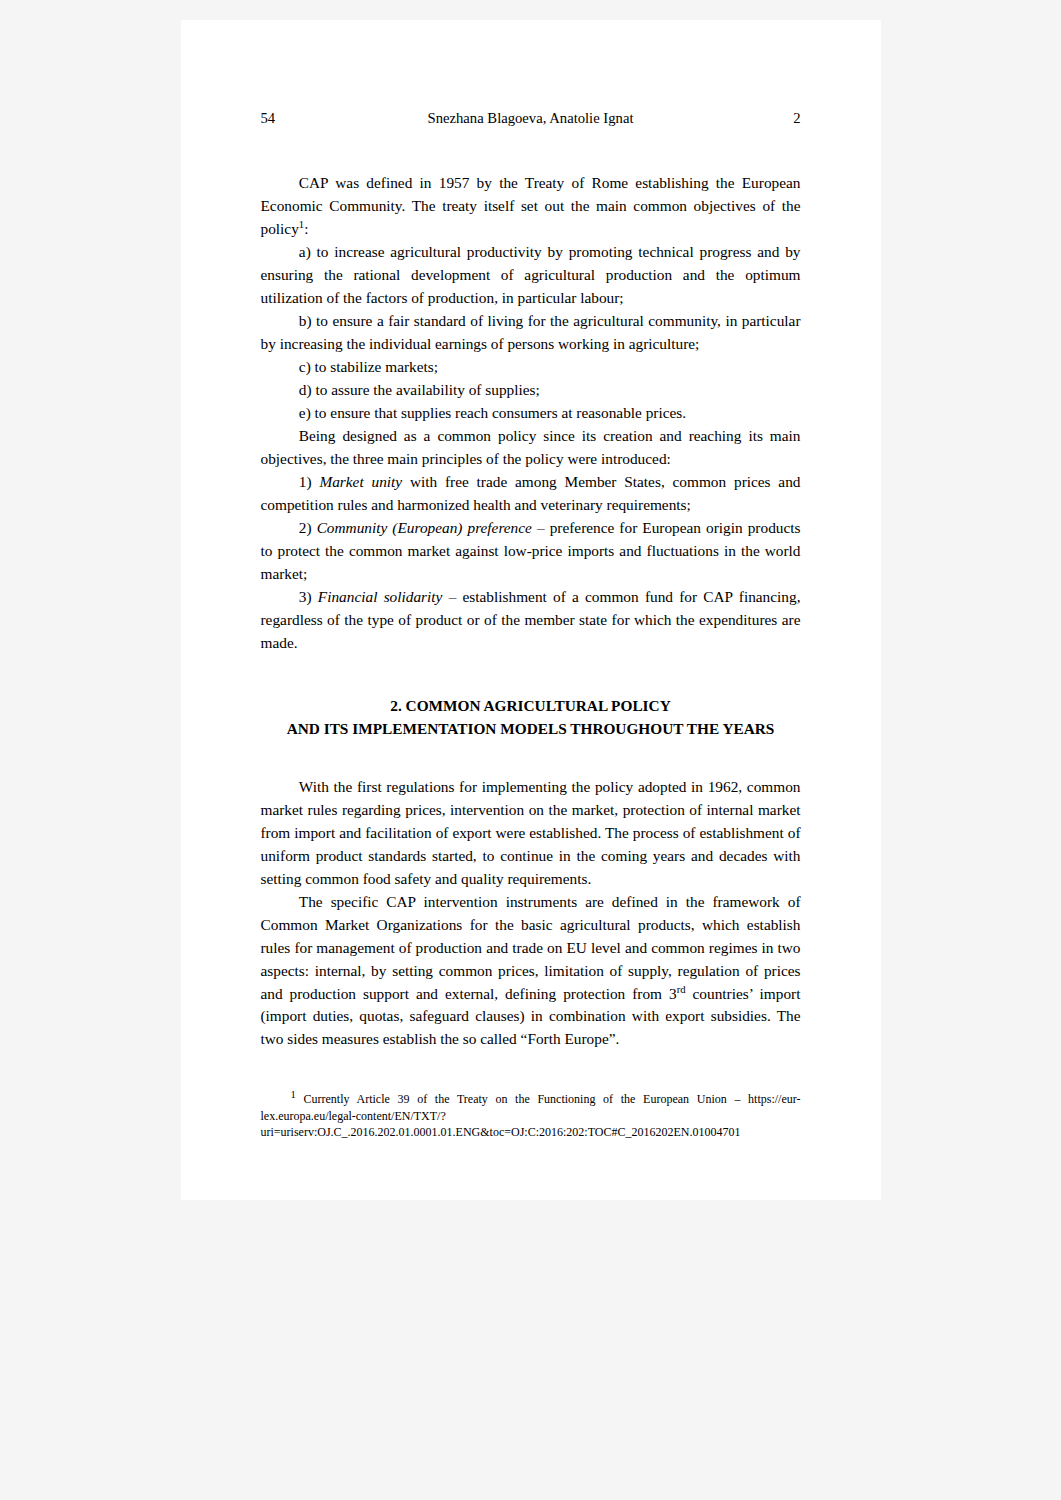54
Snezhana Blagoeva, Anatolie Ignat
2
CAP was defined in 1957 by the Treaty of Rome establishing the European Economic Community. The treaty itself set out the main common objectives of the policy1:
a) to increase agricultural productivity by promoting technical progress and by ensuring the rational development of agricultural production and the optimum utilization of the factors of production, in particular labour;
b) to ensure a fair standard of living for the agricultural community, in particular by increasing the individual earnings of persons working in agriculture;
c) to stabilize markets;
d) to assure the availability of supplies;
e) to ensure that supplies reach consumers at reasonable prices.
Being designed as a common policy since its creation and reaching its main objectives, the three main principles of the policy were introduced:
1) Market unity with free trade among Member States, common prices and competition rules and harmonized health and veterinary requirements;
2) Community (European) preference – preference for European origin products to protect the common market against low-price imports and fluctuations in the world market;
3) Financial solidarity – establishment of a common fund for CAP financing, regardless of the type of product or of the member state for which the expenditures are made.
2. Common Agricultural Policy
and its Implementation Models Throughout the Years
With the first regulations for implementing the policy adopted in 1962, common market rules regarding prices, intervention on the market, protection of internal market from import and facilitation of export were established. The process of establishment of uniform product standards started, to continue in the coming years and decades with setting common food safety and quality requirements.
The specific CAP intervention instruments are defined in the framework of Common Market Organizations for the basic agricultural products, which establish rules for management of production and trade on EU level and common regimes in two aspects: internal, by setting common prices, limitation of supply, regulation of prices and production support and external, defining protection from 3rd countries’ import (import duties, quotas, safeguard clauses) in combination with export subsidies. The two sides measures establish the so called “Forth Europe”.
1 Currently Article 39 of the Treaty on the Functioning of the European Union – https://eur-lex.europa.eu/legal-content/EN/TXT/?uri=uriserv:OJ.C_.2016.202.01.0001.01.ENG&toc=OJ:C:2016:202:TOC#C_2016202EN.01004701